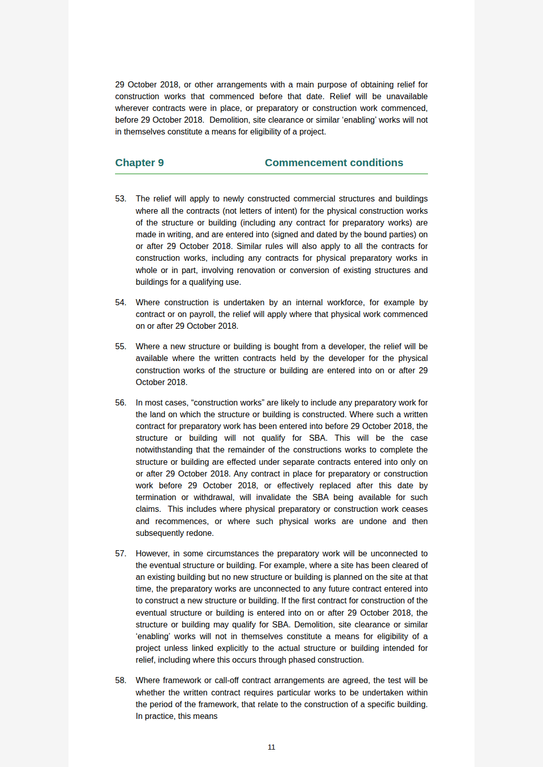29 October 2018, or other arrangements with a main purpose of obtaining relief for construction works that commenced before that date. Relief will be unavailable wherever contracts were in place, or preparatory or construction work commenced, before 29 October 2018. Demolition, site clearance or similar ‘enabling’ works will not in themselves constitute a means for eligibility of a project.
Chapter 9 Commencement conditions
The relief will apply to newly constructed commercial structures and buildings where all the contracts (not letters of intent) for the physical construction works of the structure or building (including any contract for preparatory works) are made in writing, and are entered into (signed and dated by the bound parties) on or after 29 October 2018. Similar rules will also apply to all the contracts for construction works, including any contracts for physical preparatory works in whole or in part, involving renovation or conversion of existing structures and buildings for a qualifying use.
Where construction is undertaken by an internal workforce, for example by contract or on payroll, the relief will apply where that physical work commenced on or after 29 October 2018.
Where a new structure or building is bought from a developer, the relief will be available where the written contracts held by the developer for the physical construction works of the structure or building are entered into on or after 29 October 2018.
In most cases, “construction works” are likely to include any preparatory work for the land on which the structure or building is constructed. Where such a written contract for preparatory work has been entered into before 29 October 2018, the structure or building will not qualify for SBA. This will be the case notwithstanding that the remainder of the constructions works to complete the structure or building are effected under separate contracts entered into only on or after 29 October 2018. Any contract in place for preparatory or construction work before 29 October 2018, or effectively replaced after this date by termination or withdrawal, will invalidate the SBA being available for such claims. This includes where physical preparatory or construction work ceases and recommences, or where such physical works are undone and then subsequently redone.
However, in some circumstances the preparatory work will be unconnected to the eventual structure or building. For example, where a site has been cleared of an existing building but no new structure or building is planned on the site at that time, the preparatory works are unconnected to any future contract entered into to construct a new structure or building. If the first contract for construction of the eventual structure or building is entered into on or after 29 October 2018, the structure or building may qualify for SBA. Demolition, site clearance or similar ‘enabling’ works will not in themselves constitute a means for eligibility of a project unless linked explicitly to the actual structure or building intended for relief, including where this occurs through phased construction.
Where framework or call-off contract arrangements are agreed, the test will be whether the written contract requires particular works to be undertaken within the period of the framework, that relate to the construction of a specific building. In practice, this means
11